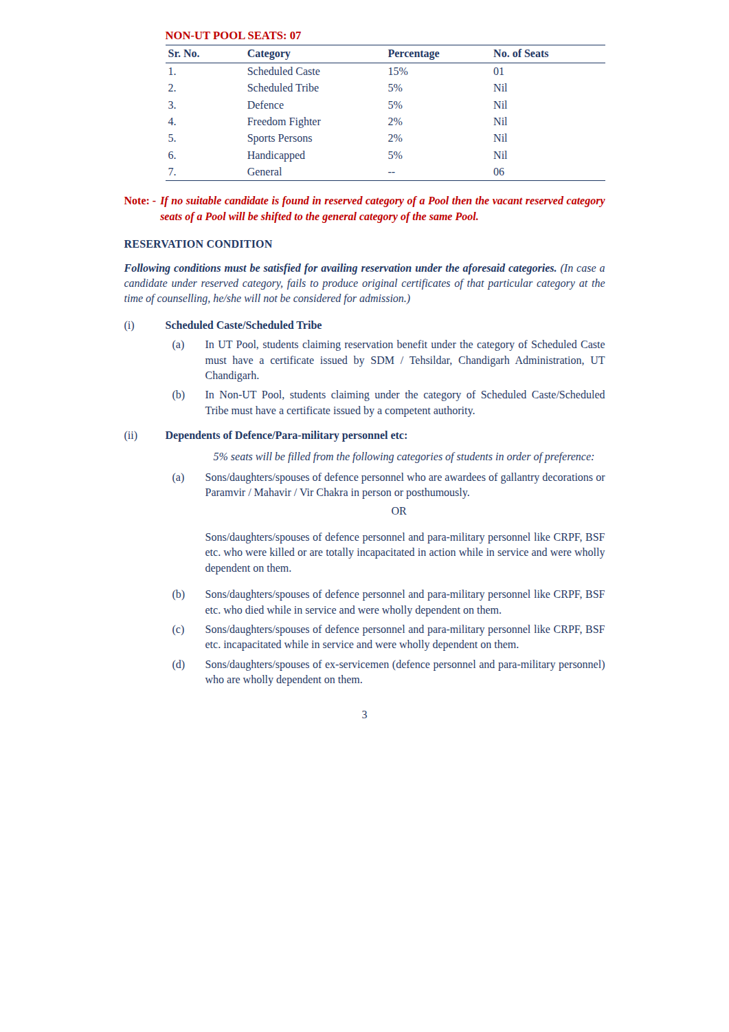NON-UT POOL SEATS: 07
| Sr. No. | Category | Percentage | No. of Seats |
| --- | --- | --- | --- |
| 1. | Scheduled Caste | 15% | 01 |
| 2. | Scheduled Tribe | 5% | Nil |
| 3. | Defence | 5% | Nil |
| 4. | Freedom Fighter | 2% | Nil |
| 5. | Sports Persons | 2% | Nil |
| 6. | Handicapped | 5% | Nil |
| 7. | General | -- | 06 |
Note: -
If no suitable candidate is found in reserved category of a Pool then the vacant reserved category seats of a Pool will be shifted to the general category of the same Pool.
RESERVATION CONDITION
Following conditions must be satisfied for availing reservation under the aforesaid categories. (In case a candidate under reserved category, fails to produce original certificates of that particular category at the time of counselling, he/she will not be considered for admission.)
(i)
Scheduled Caste/Scheduled Tribe
(a)
In UT Pool, students claiming reservation benefit under the category of Scheduled Caste must have a certificate issued by SDM / Tehsildar, Chandigarh Administration, UT Chandigarh.
(b)
In Non-UT Pool, students claiming under the category of Scheduled Caste/Scheduled Tribe must have a certificate issued by a competent authority.
(ii)
Dependents of Defence/Para-military personnel etc:
5% seats will be filled from the following categories of students in order of preference:
(a)
Sons/daughters/spouses of defence personnel who are awardees of gallantry decorations or Paramvir / Mahavir / Vir Chakra in person or posthumously.
OR
Sons/daughters/spouses of defence personnel and para-military personnel like CRPF, BSF etc. who were killed or are totally incapacitated in action while in service and were wholly dependent on them.
(b)
Sons/daughters/spouses of defence personnel and para-military personnel like CRPF, BSF etc. who died while in service and were wholly dependent on them.
(c)
Sons/daughters/spouses of defence personnel and para-military personnel like CRPF, BSF etc. incapacitated while in service and were wholly dependent on them.
(d)
Sons/daughters/spouses of ex-servicemen (defence personnel and para-military personnel) who are wholly dependent on them.
3